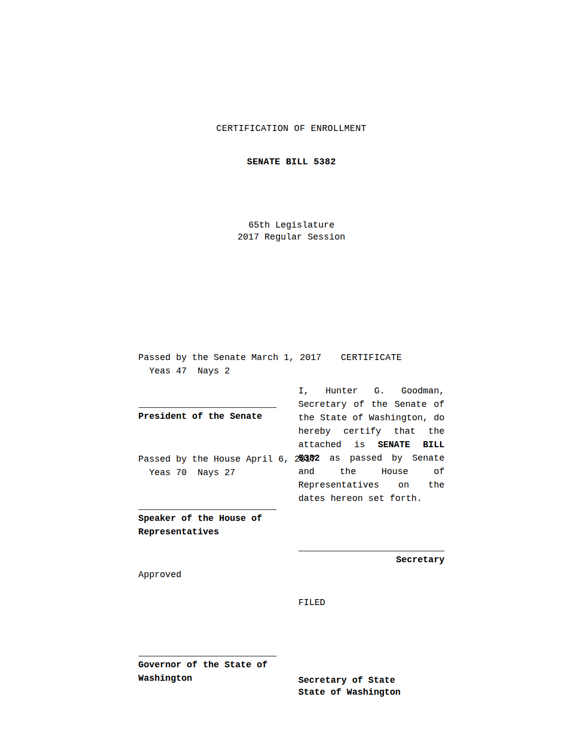CERTIFICATION OF ENROLLMENT
SENATE BILL 5382
65th Legislature
2017 Regular Session
Passed by the Senate March 1, 2017
Yeas 47 Nays 2
President of the Senate
Passed by the House April 6, 2017
Yeas 70 Nays 27
Speaker of the House of Representatives
Approved
Governor of the State of Washington
CERTIFICATE
I, Hunter G. Goodman, Secretary of the Senate of the State of Washington, do hereby certify that the attached is SENATE BILL 5382 as passed by Senate and the House of Representatives on the dates hereon set forth.
Secretary
FILED
Secretary of State
State of Washington